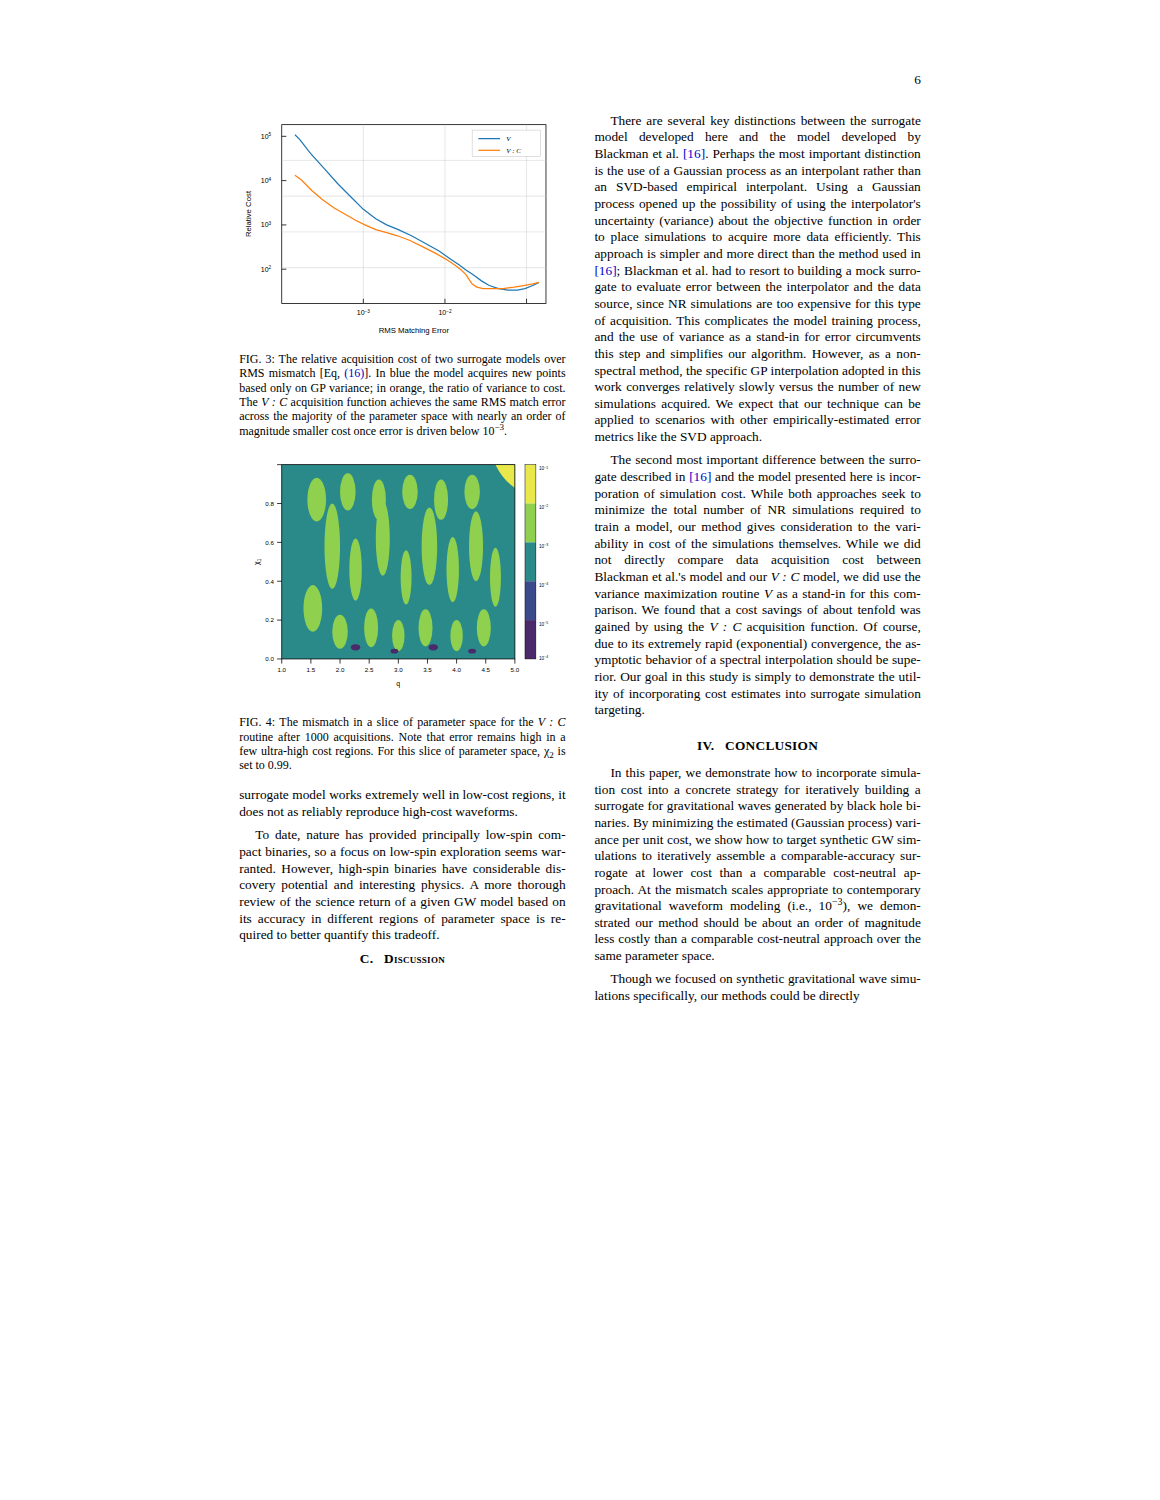6
105 104 103 102 10−3 10−2 RMS Matching Error Relative Cost V V : C
FIG. 3: The relative acquisition cost of two surrogate models over RMS mismatch [Eq, (16)]. In blue the model acquires new points based only on GP variance; in orange, the ratio of variance to cost. The V : C acquisition function achieves the same RMS match error across the majority of the parameter space with nearly an order of magnitude smaller cost once error is driven below 10−3.
0.0 0.2 0.4 0.6 0.8 χ1 1.0 1.5 2.0 2.5 3.0 3.5 4.0 4.5 5.0 q 10−1 10−2 10−3 10−4 10−5 10−4
FIG. 4: The mismatch in a slice of parameter space for the V : C routine after 1000 acquisitions. Note that error remains high in a few ultra-high cost regions. For this slice of parameter space, χ2 is set to 0.99.
surrogate model works extremely well in low-cost regions, it does not as reliably reproduce high-cost waveforms.
To date, nature has provided principally low-spin compact binaries, so a focus on low-spin exploration seems warranted. However, high-spin binaries have considerable discovery potential and interesting physics. A more thorough review of the science return of a given GW model based on its accuracy in different regions of parameter space is required to better quantify this tradeoff.
C. Discussion
There are several key distinctions between the surrogate model developed here and the model developed by Blackman et al. [16]. Perhaps the most important distinction is the use of a Gaussian process as an interpolant rather than an SVD-based empirical interpolant. Using a Gaussian process opened up the possibility of using the interpolator's uncertainty (variance) about the objective function in order to place simulations to acquire more data efficiently. This approach is simpler and more direct than the method used in [16]; Blackman et al. had to resort to building a mock surrogate to evaluate error between the interpolator and the data source, since NR simulations are too expensive for this type of acquisition. This complicates the model training process, and the use of variance as a stand-in for error circumvents this step and simplifies our algorithm. However, as a nonspectral method, the specific GP interpolation adopted in this work converges relatively slowly versus the number of new simulations acquired. We expect that our technique can be applied to scenarios with other empirically-estimated error metrics like the SVD approach.
The second most important difference between the surrogate described in [16] and the model presented here is incorporation of simulation cost. While both approaches seek to minimize the total number of NR simulations required to train a model, our method gives consideration to the variability in cost of the simulations themselves. While we did not directly compare data acquisition cost between Blackman et al.'s model and our V : C model, we did use the variance maximization routine V as a stand-in for this comparison. We found that a cost savings of about tenfold was gained by using the V : C acquisition function. Of course, due to its extremely rapid (exponential) convergence, the asymptotic behavior of a spectral interpolation should be superior. Our goal in this study is simply to demonstrate the utility of incorporating cost estimates into surrogate simulation targeting.
IV. CONCLUSION
In this paper, we demonstrate how to incorporate simulation cost into a concrete strategy for iteratively building a surrogate for gravitational waves generated by black hole binaries. By minimizing the estimated (Gaussian process) variance per unit cost, we show how to target synthetic GW simulations to iteratively assemble a comparable-accuracy surrogate at lower cost than a comparable cost-neutral approach. At the mismatch scales appropriate to contemporary gravitational waveform modeling (i.e., 10−3), we demonstrated our method should be about an order of magnitude less costly than a comparable cost-neutral approach over the same parameter space.
Though we focused on synthetic gravitational wave simulations specifically, our methods could be directly